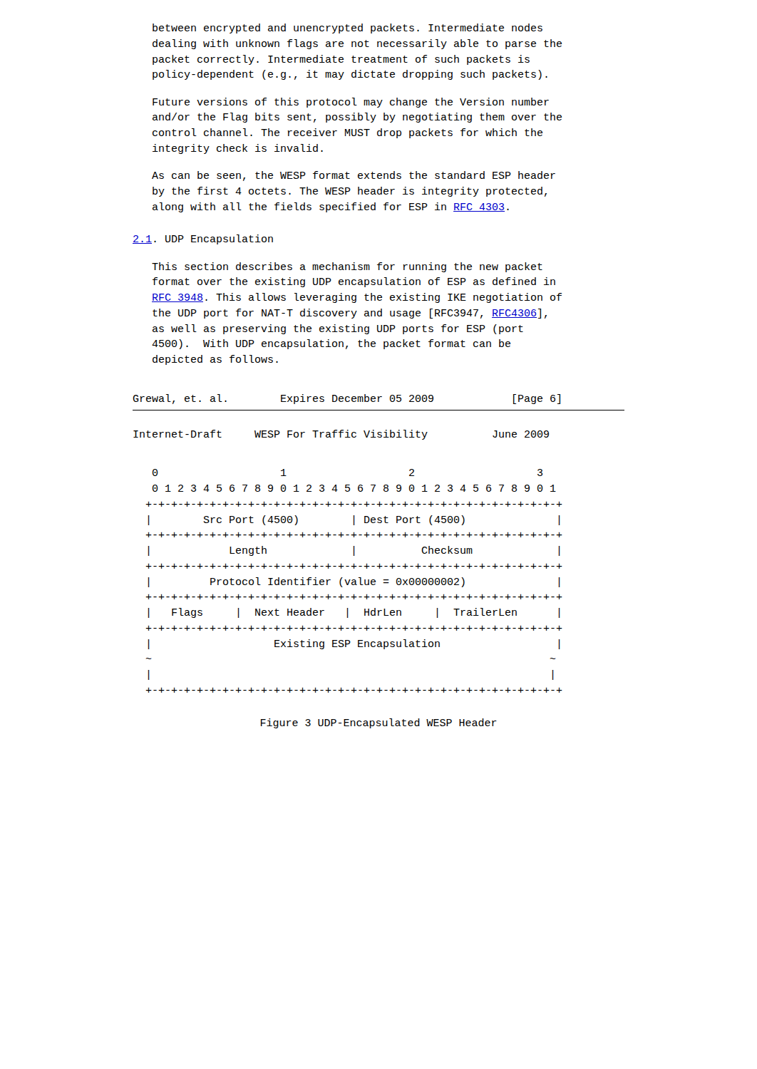between encrypted and unencrypted packets. Intermediate nodes dealing with unknown flags are not necessarily able to parse the packet correctly. Intermediate treatment of such packets is policy-dependent (e.g., it may dictate dropping such packets).
Future versions of this protocol may change the Version number and/or the Flag bits sent, possibly by negotiating them over the control channel. The receiver MUST drop packets for which the integrity check is invalid.
As can be seen, the WESP format extends the standard ESP header by the first 4 octets. The WESP header is integrity protected, along with all the fields specified for ESP in RFC 4303.
2.1. UDP Encapsulation
This section describes a mechanism for running the new packet format over the existing UDP encapsulation of ESP as defined in RFC 3948. This allows leveraging the existing IKE negotiation of the UDP port for NAT-T discovery and usage [RFC3947, RFC4306], as well as preserving the existing UDP ports for ESP (port 4500). With UDP encapsulation, the packet format can be depicted as follows.
Grewal, et. al. Expires December 05 2009 [Page 6]
Internet-Draft WESP For Traffic Visibility June 2009
   0                   1                   2                   3
   0 1 2 3 4 5 6 7 8 9 0 1 2 3 4 5 6 7 8 9 0 1 2 3 4 5 6 7 8 9 0 1
  +-+-+-+-+-+-+-+-+-+-+-+-+-+-+-+-+-+-+-+-+-+-+-+-+-+-+-+-+-+-+-+-+
  |        Src Port (4500)        | Dest Port (4500)              |
  +-+-+-+-+-+-+-+-+-+-+-+-+-+-+-+-+-+-+-+-+-+-+-+-+-+-+-+-+-+-+-+-+
  |            Length             |          Checksum             |
  +-+-+-+-+-+-+-+-+-+-+-+-+-+-+-+-+-+-+-+-+-+-+-+-+-+-+-+-+-+-+-+-+
  |         Protocol Identifier (value = 0x00000002)              |
  +-+-+-+-+-+-+-+-+-+-+-+-+-+-+-+-+-+-+-+-+-+-+-+-+-+-+-+-+-+-+-+-+
  |   Flags     |  Next Header   |  HdrLen     |  TrailerLen      |
  +-+-+-+-+-+-+-+-+-+-+-+-+-+-+-+-+-+-+-+-+-+-+-+-+-+-+-+-+-+-+-+-+
  |                   Existing ESP Encapsulation                  |
  ~                                                              ~
  |                                                              |
  +-+-+-+-+-+-+-+-+-+-+-+-+-+-+-+-+-+-+-+-+-+-+-+-+-+-+-+-+-+-+-+-+
Figure 3 UDP-Encapsulated WESP Header